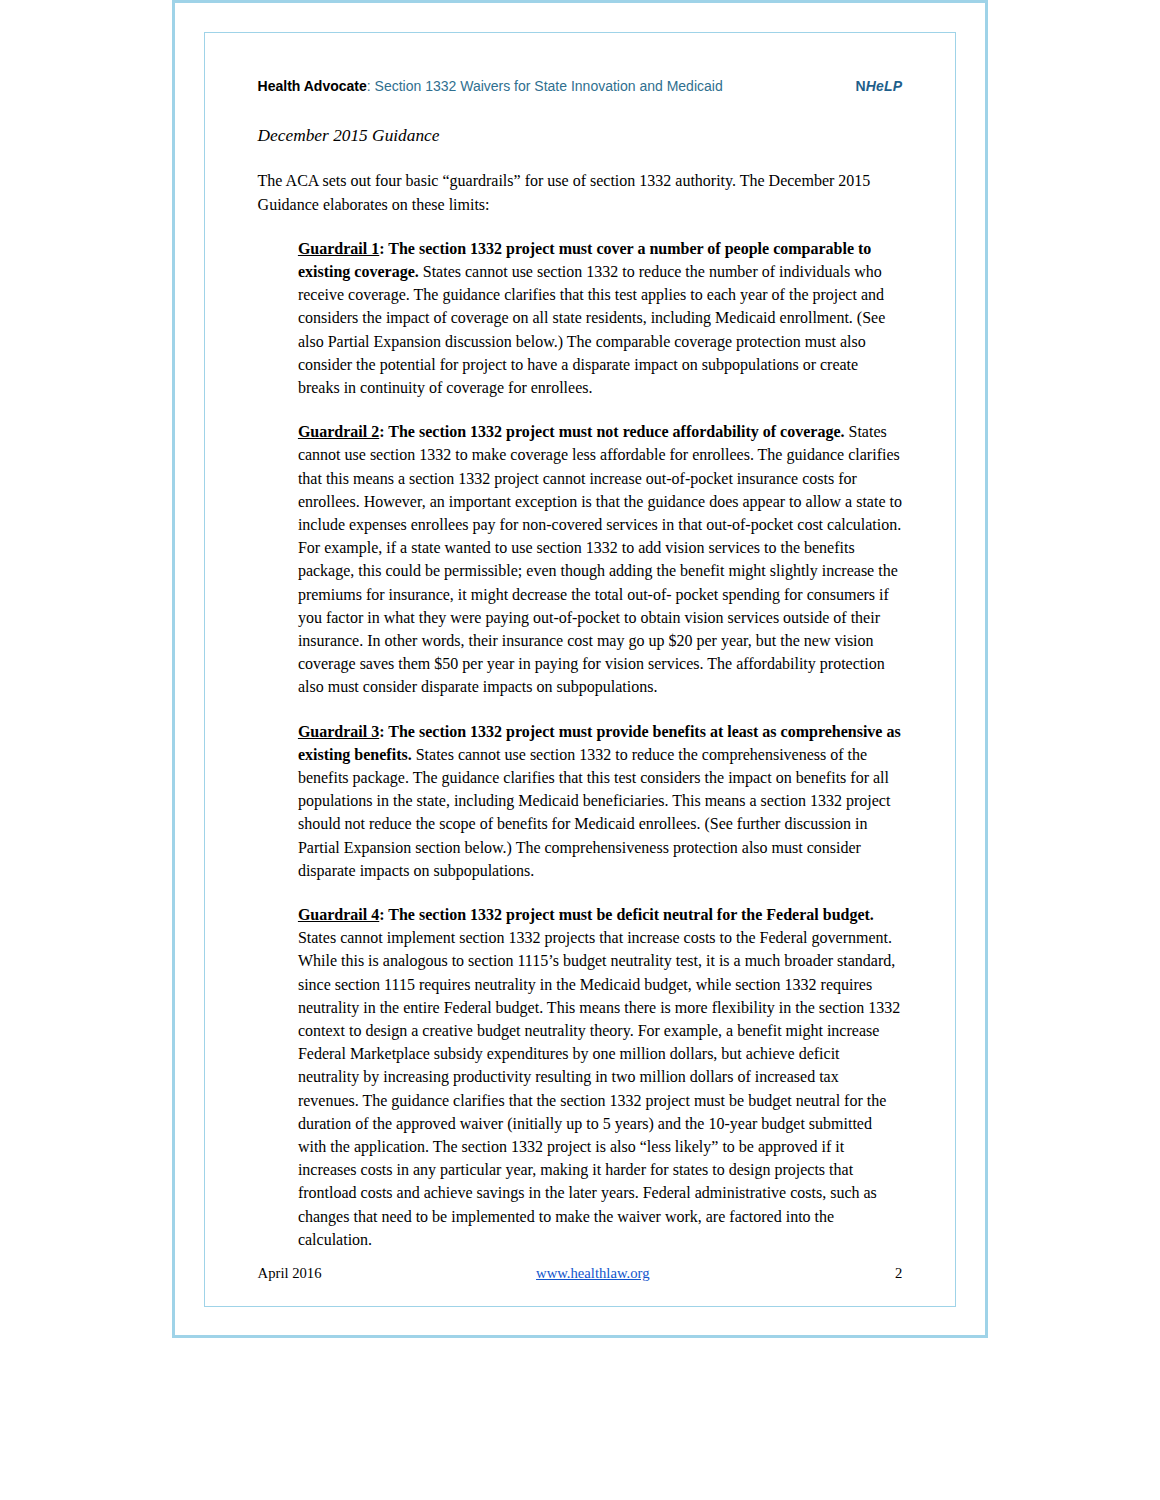Health Advocate: Section 1332 Waivers for State Innovation and Medicaid
NHeLP
December 2015 Guidance
The ACA sets out four basic “guardrails” for use of section 1332 authority. The December 2015 Guidance elaborates on these limits:
Guardrail 1: The section 1332 project must cover a number of people comparable to existing coverage. States cannot use section 1332 to reduce the number of individuals who receive coverage. The guidance clarifies that this test applies to each year of the project and considers the impact of coverage on all state residents, including Medicaid enrollment. (See also Partial Expansion discussion below.) The comparable coverage protection must also consider the potential for project to have a disparate impact on subpopulations or create breaks in continuity of coverage for enrollees.
Guardrail 2: The section 1332 project must not reduce affordability of coverage. States cannot use section 1332 to make coverage less affordable for enrollees. The guidance clarifies that this means a section 1332 project cannot increase out-of-pocket insurance costs for enrollees. However, an important exception is that the guidance does appear to allow a state to include expenses enrollees pay for non-covered services in that out-of-pocket cost calculation. For example, if a state wanted to use section 1332 to add vision services to the benefits package, this could be permissible; even though adding the benefit might slightly increase the premiums for insurance, it might decrease the total out-of- pocket spending for consumers if you factor in what they were paying out-of-pocket to obtain vision services outside of their insurance. In other words, their insurance cost may go up $20 per year, but the new vision coverage saves them $50 per year in paying for vision services. The affordability protection also must consider disparate impacts on subpopulations.
Guardrail 3: The section 1332 project must provide benefits at least as comprehensive as existing benefits. States cannot use section 1332 to reduce the comprehensiveness of the benefits package. The guidance clarifies that this test considers the impact on benefits for all populations in the state, including Medicaid beneficiaries. This means a section 1332 project should not reduce the scope of benefits for Medicaid enrollees. (See further discussion in Partial Expansion section below.) The comprehensiveness protection also must consider disparate impacts on subpopulations.
Guardrail 4: The section 1332 project must be deficit neutral for the Federal budget. States cannot implement section 1332 projects that increase costs to the Federal government. While this is analogous to section 1115’s budget neutrality test, it is a much broader standard, since section 1115 requires neutrality in the Medicaid budget, while section 1332 requires neutrality in the entire Federal budget. This means there is more flexibility in the section 1332 context to design a creative budget neutrality theory. For example, a benefit might increase Federal Marketplace subsidy expenditures by one million dollars, but achieve deficit neutrality by increasing productivity resulting in two million dollars of increased tax revenues. The guidance clarifies that the section 1332 project must be budget neutral for the duration of the approved waiver (initially up to 5 years) and the 10-year budget submitted with the application. The section 1332 project is also “less likely” to be approved if it increases costs in any particular year, making it harder for states to design projects that frontload costs and achieve savings in the later years. Federal administrative costs, such as changes that need to be implemented to make the waiver work, are factored into the calculation.
April 2016
www.healthlaw.org
2